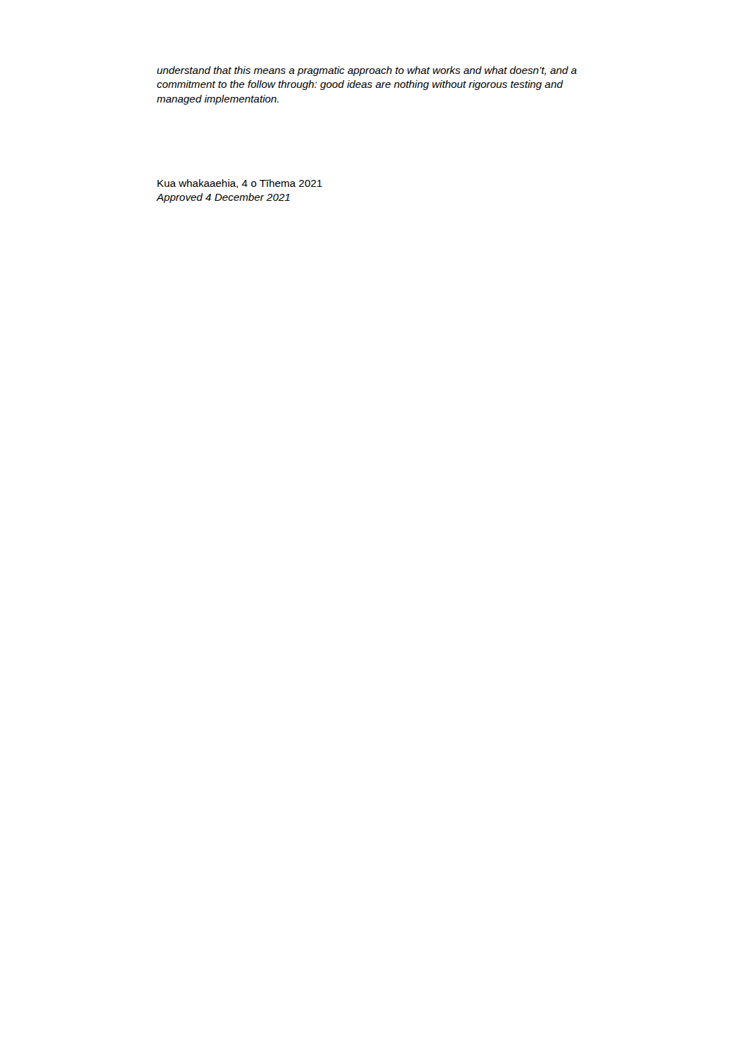understand that this means a pragmatic approach to what works and what doesn’t, and a commitment to the follow through: good ideas are nothing without rigorous testing and managed implementation.
Kua whakaaehia, 4 o Tīhema 2021
Approved 4 December 2021